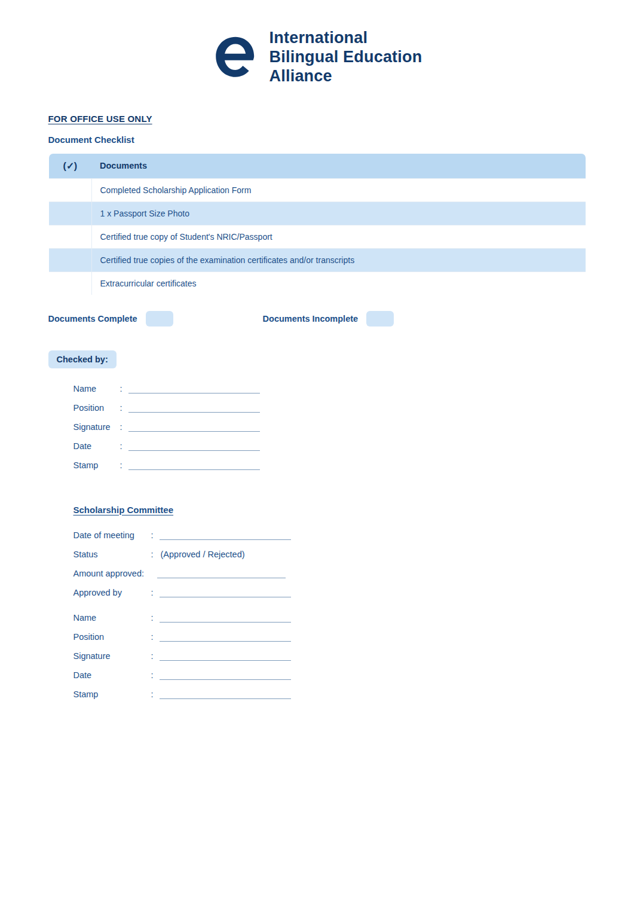International
Bilingual Education
Alliance
FOR OFFICE USE ONLY
Document Checklist
| (✓) | Documents |
| --- | --- |
| | Completed Scholarship Application Form |
| | 1 x Passport Size Photo |
| | Certified true copy of Student's NRIC/Passport |
| | Certified true copies of the examination certificates and/or transcripts |
| | Extracurricular certificates |
Documents Complete
Documents Incomplete
Checked by:
Name
:
Position
:
Signature
:
Date
:
Stamp
:
Scholarship Committee
Date of meeting
:
Status
:
(Approved / Rejected)
Amount approved:
Approved by
:
Name
:
Position
:
Signature
:
Date
:
Stamp
: